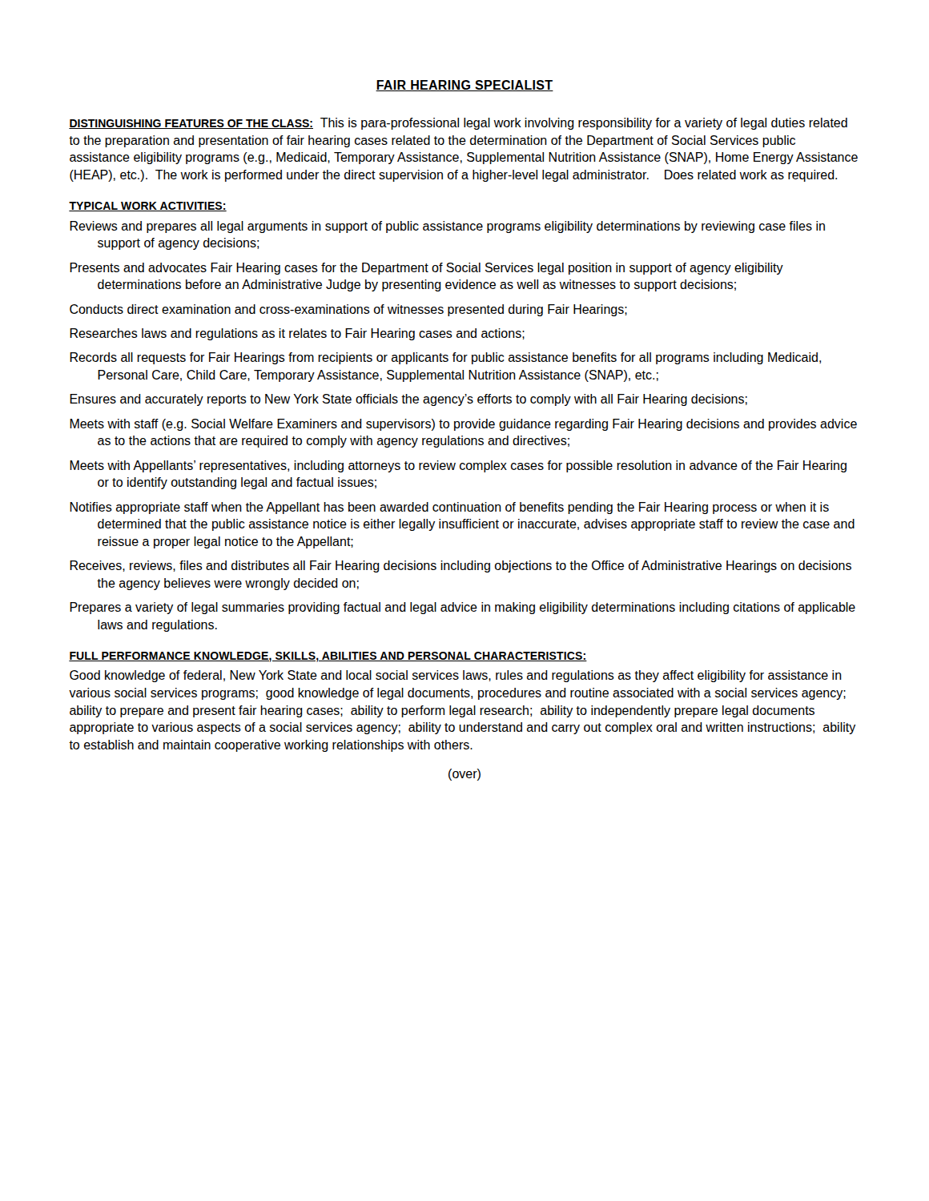FAIR HEARING SPECIALIST
DISTINGUISHING FEATURES OF THE CLASS: This is para-professional legal work involving responsibility for a variety of legal duties related to the preparation and presentation of fair hearing cases related to the determination of the Department of Social Services public assistance eligibility programs (e.g., Medicaid, Temporary Assistance, Supplemental Nutrition Assistance (SNAP), Home Energy Assistance (HEAP), etc.). The work is performed under the direct supervision of a higher-level legal administrator. Does related work as required.
TYPICAL WORK ACTIVITIES:
Reviews and prepares all legal arguments in support of public assistance programs eligibility determinations by reviewing case files in support of agency decisions;
Presents and advocates Fair Hearing cases for the Department of Social Services legal position in support of agency eligibility determinations before an Administrative Judge by presenting evidence as well as witnesses to support decisions;
Conducts direct examination and cross-examinations of witnesses presented during Fair Hearings;
Researches laws and regulations as it relates to Fair Hearing cases and actions;
Records all requests for Fair Hearings from recipients or applicants for public assistance benefits for all programs including Medicaid, Personal Care, Child Care, Temporary Assistance, Supplemental Nutrition Assistance (SNAP), etc.;
Ensures and accurately reports to New York State officials the agency’s efforts to comply with all Fair Hearing decisions;
Meets with staff (e.g. Social Welfare Examiners and supervisors) to provide guidance regarding Fair Hearing decisions and provides advice as to the actions that are required to comply with agency regulations and directives;
Meets with Appellants’ representatives, including attorneys to review complex cases for possible resolution in advance of the Fair Hearing or to identify outstanding legal and factual issues;
Notifies appropriate staff when the Appellant has been awarded continuation of benefits pending the Fair Hearing process or when it is determined that the public assistance notice is either legally insufficient or inaccurate, advises appropriate staff to review the case and reissue a proper legal notice to the Appellant;
Receives, reviews, files and distributes all Fair Hearing decisions including objections to the Office of Administrative Hearings on decisions the agency believes were wrongly decided on;
Prepares a variety of legal summaries providing factual and legal advice in making eligibility determinations including citations of applicable laws and regulations.
FULL PERFORMANCE KNOWLEDGE, SKILLS, ABILITIES AND PERSONAL CHARACTERISTICS:
Good knowledge of federal, New York State and local social services laws, rules and regulations as they affect eligibility for assistance in various social services programs; good knowledge of legal documents, procedures and routine associated with a social services agency; ability to prepare and present fair hearing cases; ability to perform legal research; ability to independently prepare legal documents appropriate to various aspects of a social services agency; ability to understand and carry out complex oral and written instructions; ability to establish and maintain cooperative working relationships with others.
(over)